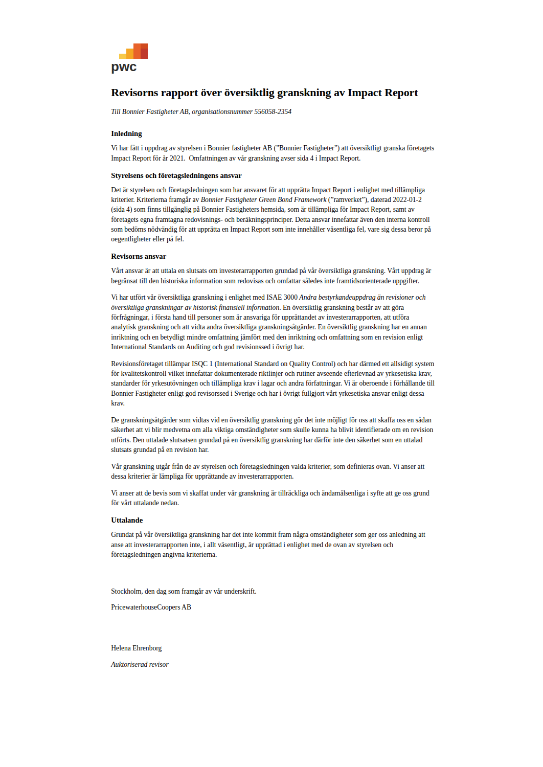pwc
Revisorns rapport över översiktlig granskning av Impact Report
Till Bonnier Fastigheter AB, organisationsnummer 556058-2354
Inledning
Vi har fått i uppdrag av styrelsen i Bonnier fastigheter AB (”Bonnier Fastigheter”) att översiktligt granska företagets Impact Report för år 2021. Omfattningen av vår granskning avser sida 4 i Impact Report.
Styrelsens och företagsledningens ansvar
Det är styrelsen och företagsledningen som har ansvaret för att upprätta Impact Report i enlighet med tillämpliga kriterier. Kriterierna framgår av Bonnier Fastigheter Green Bond Framework (”ramverket”), daterad 2022-01-2 (sida 4) som finns tillgänglig på Bonnier Fastigheters hemsida, som är tillämpliga för Impact Report, samt av företagets egna framtagna redovisnings- och beräkningsprinciper. Detta ansvar innefattar även den interna kontroll som bedöms nödvändig för att upprätta en Impact Report som inte innehåller väsentliga fel, vare sig dessa beror på oegentligheter eller på fel.
Revisorns ansvar
Vårt ansvar är att uttala en slutsats om investerarrapporten grundad på vår översiktliga granskning. Vårt uppdrag är begränsat till den historiska information som redovisas och omfattar således inte framtidsorienterade uppgifter.
Vi har utfört vår översiktliga granskning i enlighet med ISAE 3000 Andra bestyrkandeuppdrag än revisioner och översiktliga granskningar av historisk finansiell information. En översiktlig granskning består av att göra förfrågningar, i första hand till personer som är ansvariga för upprättandet av investerarrapporten, att utföra analytisk granskning och att vidta andra översiktliga granskningsåtgärder. En översiktlig granskning har en annan inriktning och en betydligt mindre omfattning jämfört med den inriktning och omfattning som en revision enligt International Standards on Auditing och god revisionssed i övrigt har.
Revisionsföretaget tillämpar ISQC 1 (International Standard on Quality Control) och har därmed ett allsidigt system för kvalitetskontroll vilket innefattar dokumenterade riktlinjer och rutiner avseende efterlevnad av yrkesetiska krav, standarder för yrkesutövningen och tillämpliga krav i lagar och andra författningar. Vi är oberoende i förhållande till Bonnier Fastigheter enligt god revisorssed i Sverige och har i övrigt fullgjort vårt yrkesetiska ansvar enligt dessa krav.
De granskningsåtgärder som vidtas vid en översiktlig granskning gör det inte möjligt för oss att skaffa oss en sådan säkerhet att vi blir medvetna om alla viktiga omständigheter som skulle kunna ha blivit identifierade om en revision utförts. Den uttalade slutsatsen grundad på en översiktlig granskning har därför inte den säkerhet som en uttalad slutsats grundad på en revision har.
Vår granskning utgår från de av styrelsen och företagsledningen valda kriterier, som definieras ovan. Vi anser att dessa kriterier är lämpliga för upprättande av investerarrapporten.
Vi anser att de bevis som vi skaffat under vår granskning är tillräckliga och ändamålsenliga i syfte att ge oss grund för vårt uttalande nedan.
Uttalande
Grundat på vår översiktliga granskning har det inte kommit fram några omständigheter som ger oss anledning att anse att investerarrapporten inte, i allt väsentligt, är upprättad i enlighet med de ovan av styrelsen och företagsledningen angivna kriterierna.
Stockholm, den dag som framgår av vår underskrift.
PricewaterhouseCoopers AB
Helena Ehrenborg
Auktoriserad revisor